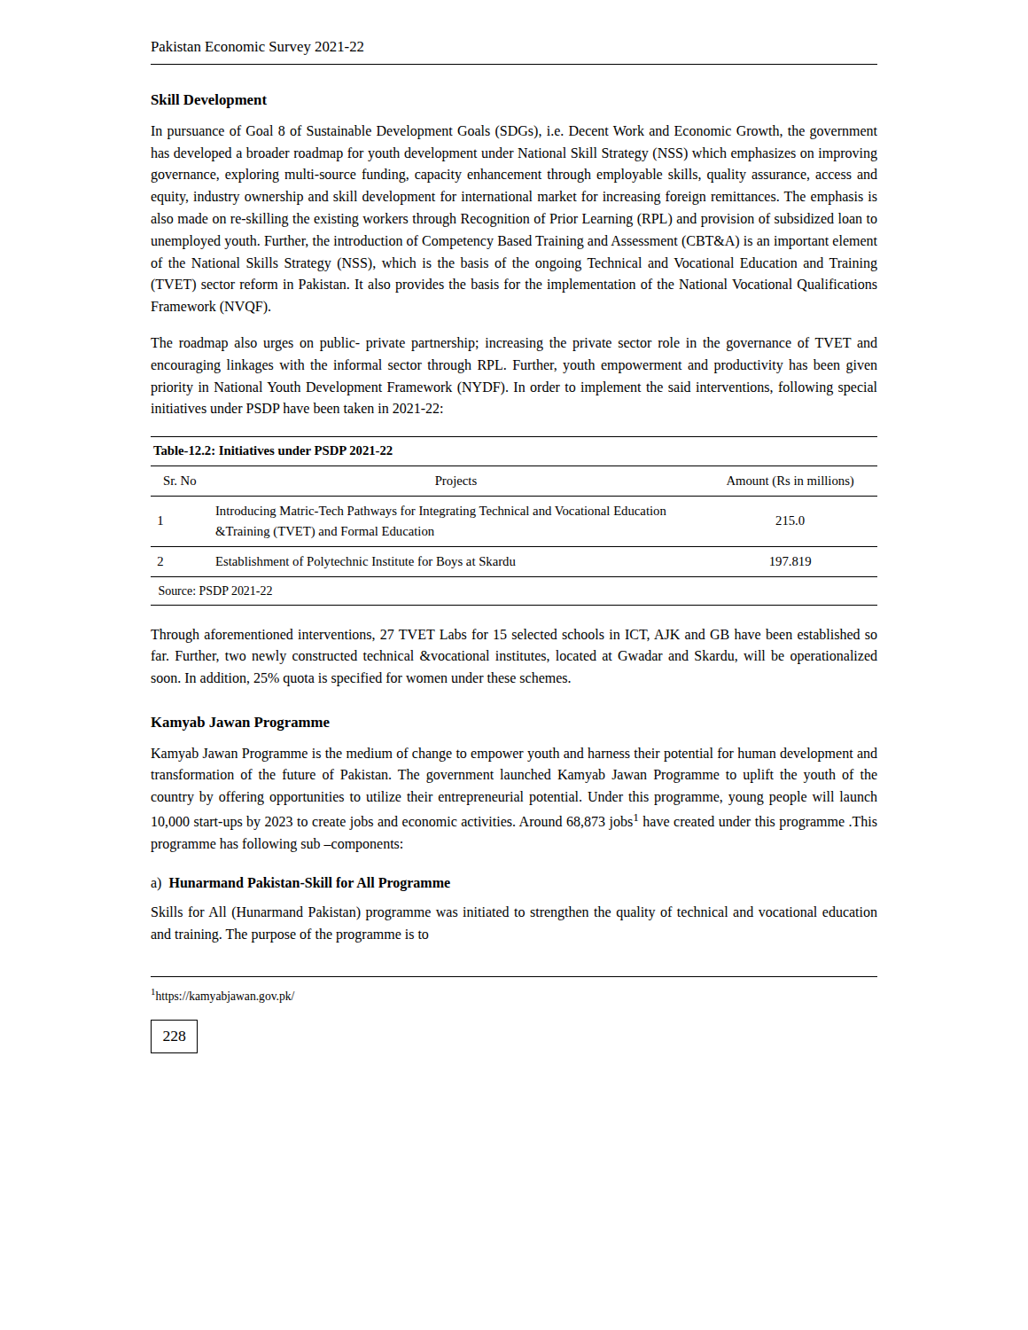Pakistan Economic Survey 2021-22
Skill Development
In pursuance of Goal 8 of Sustainable Development Goals (SDGs), i.e. Decent Work and Economic Growth, the government has developed a broader roadmap for youth development under National Skill Strategy (NSS) which emphasizes on improving governance, exploring multi-source funding, capacity enhancement through employable skills, quality assurance, access and equity, industry ownership and skill development for international market for increasing foreign remittances. The emphasis is also made on re-skilling the existing workers through Recognition of Prior Learning (RPL) and provision of subsidized loan to unemployed youth. Further, the introduction of Competency Based Training and Assessment (CBT&A) is an important element of the National Skills Strategy (NSS), which is the basis of the ongoing Technical and Vocational Education and Training (TVET) sector reform in Pakistan. It also provides the basis for the implementation of the National Vocational Qualifications Framework (NVQF).
The roadmap also urges on public- private partnership; increasing the private sector role in the governance of TVET and encouraging linkages with the informal sector through RPL. Further, youth empowerment and productivity has been given priority in National Youth Development Framework (NYDF). In order to implement the said interventions, following special initiatives under PSDP have been taken in 2021-22:
Table-12.2: Initiatives under PSDP 2021-22
| Sr. No | Projects | Amount (Rs in millions) |
| --- | --- | --- |
| 1 | Introducing Matric-Tech Pathways for Integrating Technical and Vocational Education &Training (TVET) and Formal Education | 215.0 |
| 2 | Establishment of Polytechnic Institute for Boys at Skardu | 197.819 |
| Source: PSDP 2021-22 |
Through aforementioned interventions, 27 TVET Labs for 15 selected schools in ICT, AJK and GB have been established so far. Further, two newly constructed technical &vocational institutes, located at Gwadar and Skardu, will be operationalized soon. In addition, 25% quota is specified for women under these schemes.
Kamyab Jawan Programme
Kamyab Jawan Programme is the medium of change to empower youth and harness their potential for human development and transformation of the future of Pakistan. The government launched Kamyab Jawan Programme to uplift the youth of the country by offering opportunities to utilize their entrepreneurial potential. Under this programme, young people will launch 10,000 start-ups by 2023 to create jobs and economic activities. Around 68,873 jobs1 have created under this programme .This programme has following sub –components:
a) Hunarmand Pakistan-Skill for All Programme
Skills for All (Hunarmand Pakistan) programme was initiated to strengthen the quality of technical and vocational education and training. The purpose of the programme is to
1https://kamyabjawan.gov.pk/
228